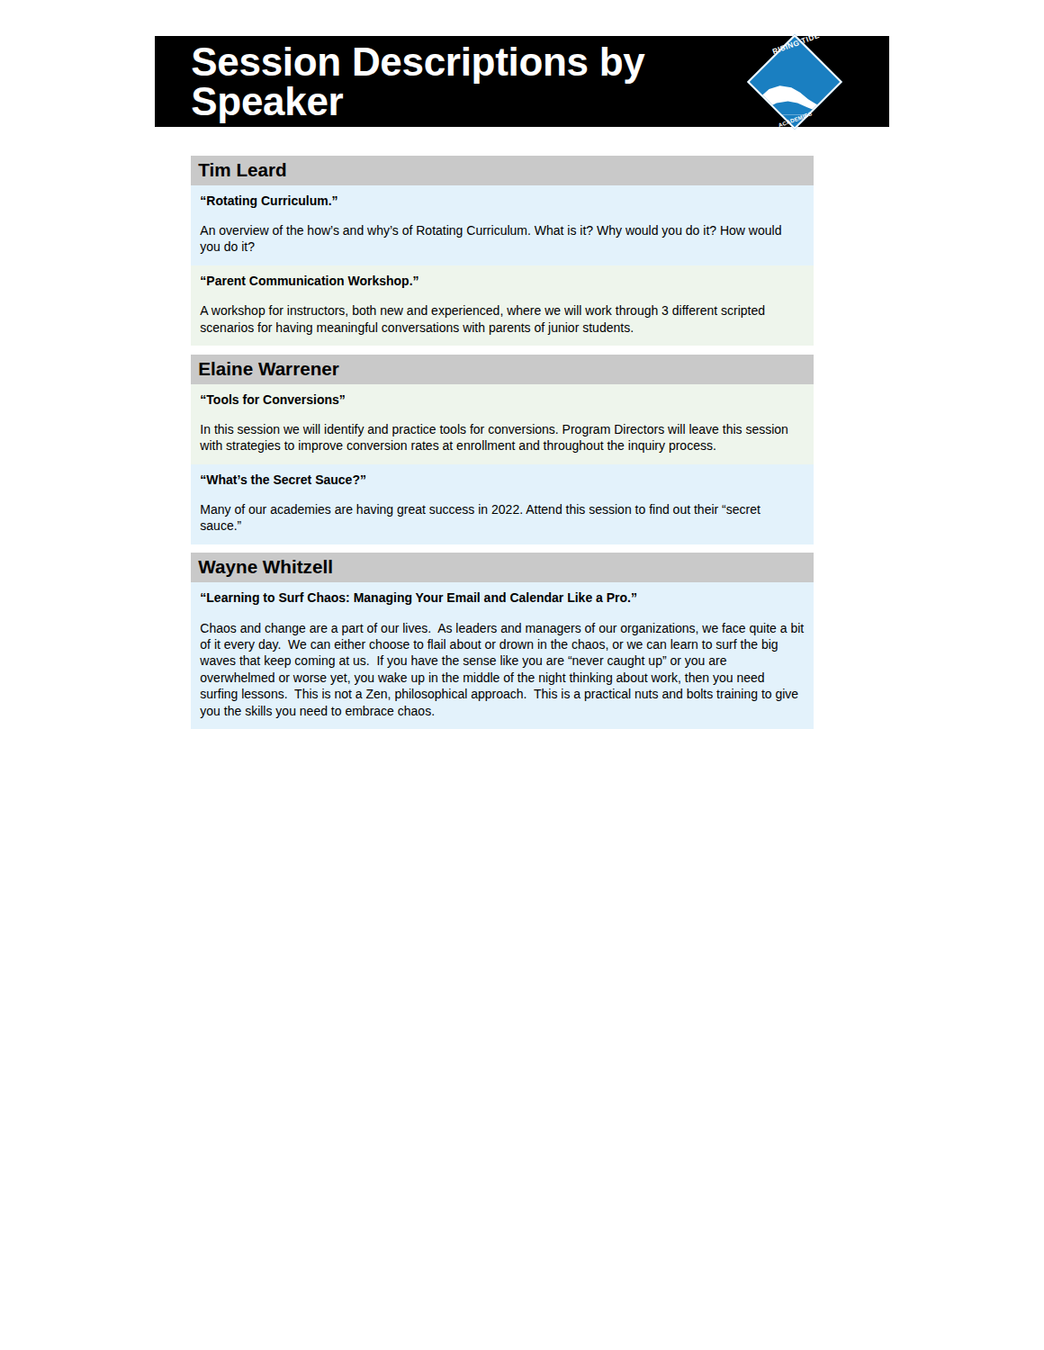Session Descriptions by Speaker
RISING TIDE
ACADEMIES
Tim Leard
“Rotating Curriculum.”
An overview of the how’s and why’s of Rotating Curriculum. What is it? Why would you do it? How would you do it?
“Parent Communication Workshop.”
A workshop for instructors, both new and experienced, where we will work through 3 different scripted scenarios for having meaningful conversations with parents of junior students.
Elaine Warrener
“Tools for Conversions”
In this session we will identify and practice tools for conversions. Program Directors will leave this session with strategies to improve conversion rates at enrollment and throughout the inquiry process.
“What’s the Secret Sauce?”
Many of our academies are having great success in 2022. Attend this session to find out their “secret sauce.”
Wayne Whitzell
“Learning to Surf Chaos: Managing Your Email and Calendar Like a Pro.”
Chaos and change are a part of our lives. As leaders and managers of our organizations, we face quite a bit of it every day. We can either choose to flail about or drown in the chaos, or we can learn to surf the big waves that keep coming at us. If you have the sense like you are “never caught up” or you are overwhelmed or worse yet, you wake up in the middle of the night thinking about work, then you need surfing lessons. This is not a Zen, philosophical approach. This is a practical nuts and bolts training to give you the skills you need to embrace chaos.